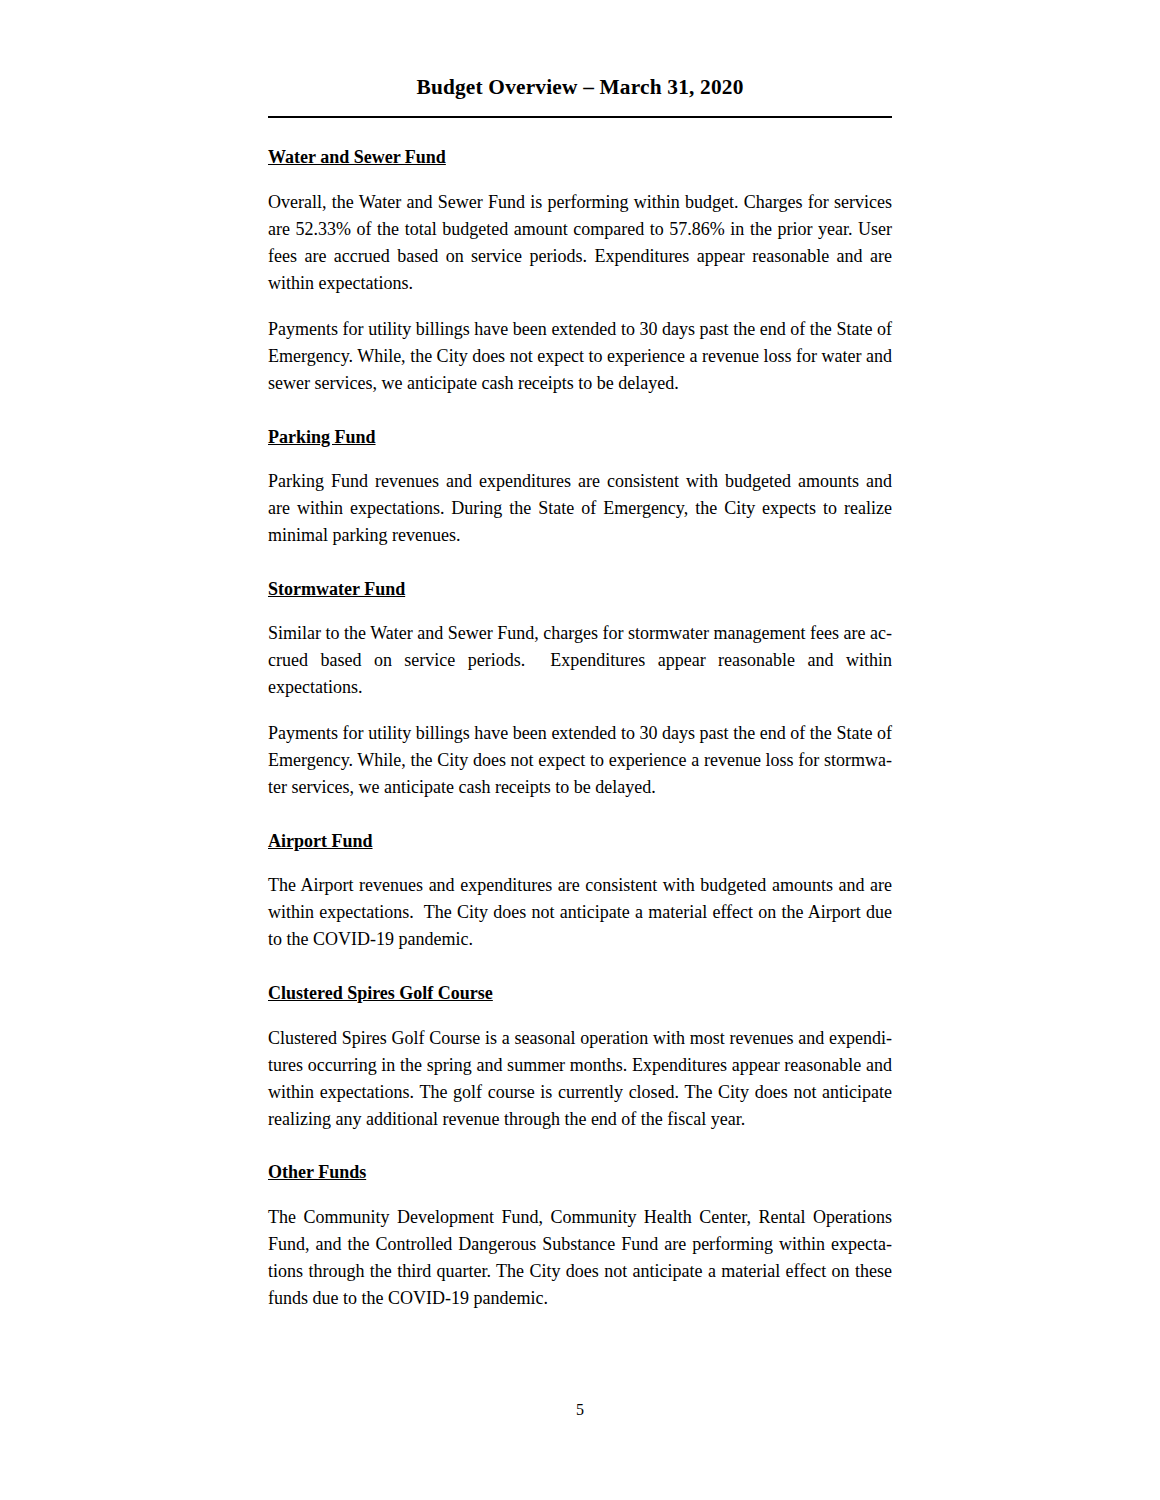Budget Overview – March 31, 2020
Water and Sewer Fund
Overall, the Water and Sewer Fund is performing within budget. Charges for services are 52.33% of the total budgeted amount compared to 57.86% in the prior year. User fees are accrued based on service periods. Expenditures appear reasonable and are within expectations.
Payments for utility billings have been extended to 30 days past the end of the State of Emergency. While, the City does not expect to experience a revenue loss for water and sewer services, we anticipate cash receipts to be delayed.
Parking Fund
Parking Fund revenues and expenditures are consistent with budgeted amounts and are within expectations. During the State of Emergency, the City expects to realize minimal parking revenues.
Stormwater Fund
Similar to the Water and Sewer Fund, charges for stormwater management fees are accrued based on service periods. Expenditures appear reasonable and within expectations.
Payments for utility billings have been extended to 30 days past the end of the State of Emergency. While, the City does not expect to experience a revenue loss for stormwater services, we anticipate cash receipts to be delayed.
Airport Fund
The Airport revenues and expenditures are consistent with budgeted amounts and are within expectations. The City does not anticipate a material effect on the Airport due to the COVID-19 pandemic.
Clustered Spires Golf Course
Clustered Spires Golf Course is a seasonal operation with most revenues and expenditures occurring in the spring and summer months. Expenditures appear reasonable and within expectations. The golf course is currently closed. The City does not anticipate realizing any additional revenue through the end of the fiscal year.
Other Funds
The Community Development Fund, Community Health Center, Rental Operations Fund, and the Controlled Dangerous Substance Fund are performing within expectations through the third quarter. The City does not anticipate a material effect on these funds due to the COVID-19 pandemic.
5